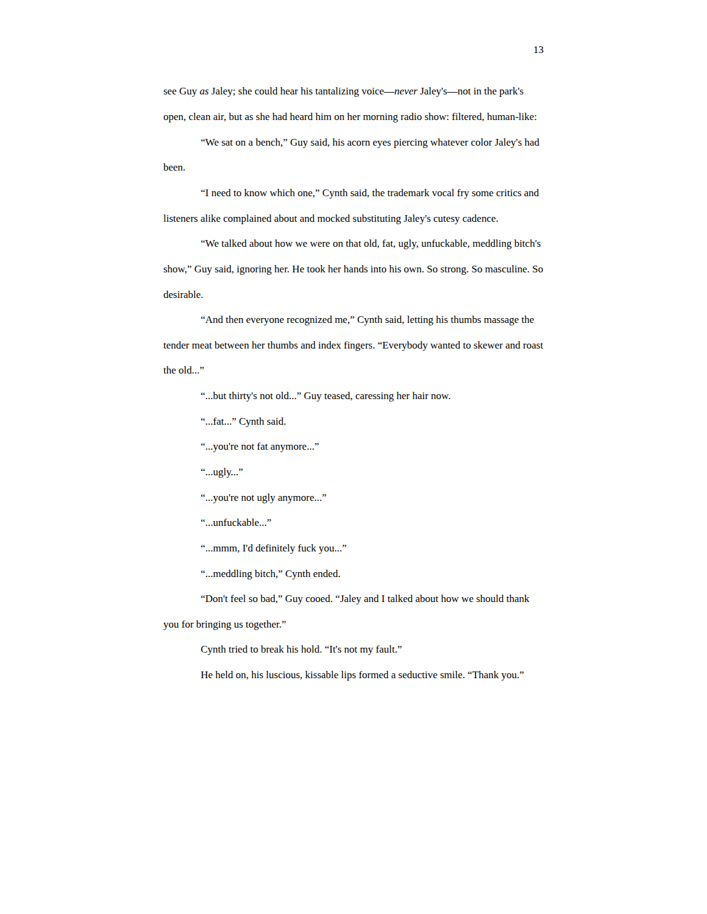13
see Guy as Jaley; she could hear his tantalizing voice—never Jaley's—not in the park's open, clean air, but as she had heard him on her morning radio show: filtered, human-like:
“We sat on a bench,” Guy said, his acorn eyes piercing whatever color Jaley's had been.
“I need to know which one,” Cynth said, the trademark vocal fry some critics and listeners alike complained about and mocked substituting Jaley's cutesy cadence.
“We talked about how we were on that old, fat, ugly, unfuckable, meddling bitch's show,” Guy said, ignoring her. He took her hands into his own. So strong. So masculine. So desirable.
“And then everyone recognized me,” Cynth said, letting his thumbs massage the tender meat between her thumbs and index fingers. “Everybody wanted to skewer and roast the old...”
“...but thirty's not old...” Guy teased, caressing her hair now.
“...fat...” Cynth said.
“...you're not fat anymore...”
“...ugly...”
“...you're not ugly anymore...”
“...unfuckable...”
“...mmm, I'd definitely fuck you...”
“...meddling bitch,” Cynth ended.
“Don't feel so bad,” Guy cooed. “Jaley and I talked about how we should thank you for bringing us together.”
Cynth tried to break his hold. “It's not my fault.”
He held on, his luscious, kissable lips formed a seductive smile. “Thank you.”